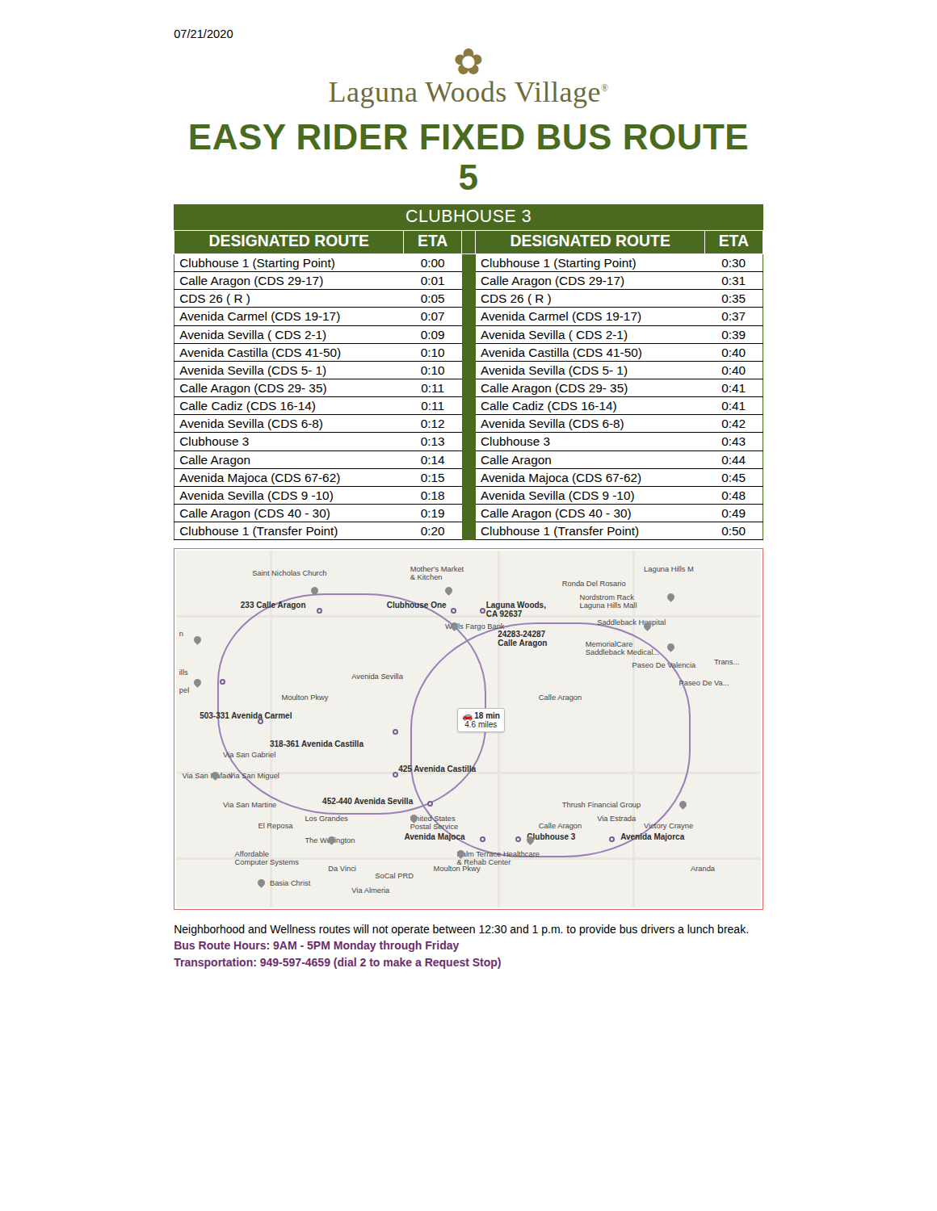07/21/2020
✿ Laguna Woods Village®
EASY RIDER FIXED BUS ROUTE 5
CLUBHOUSE 3
| DESIGNATED ROUTE | ETA | | DESIGNATED ROUTE | ETA |
| --- | --- | --- | --- | --- |
| Clubhouse 1 (Starting Point) | 0:00 | | Clubhouse 1 (Starting Point) | 0:30 |
| Calle Aragon (CDS 29-17) | 0:01 | | Calle Aragon (CDS 29-17) | 0:31 |
| CDS 26 ( R ) | 0:05 | | CDS 26 ( R ) | 0:35 |
| Avenida Carmel (CDS 19-17) | 0:07 | | Avenida Carmel (CDS 19-17) | 0:37 |
| Avenida Sevilla ( CDS 2-1) | 0:09 | | Avenida Sevilla ( CDS 2-1) | 0:39 |
| Avenida Castilla (CDS 41-50) | 0:10 | | Avenida Castilla (CDS 41-50) | 0:40 |
| Avenida Sevilla (CDS 5- 1) | 0:10 | | Avenida Sevilla (CDS 5- 1) | 0:40 |
| Calle Aragon (CDS 29- 35) | 0:11 | | Calle Aragon (CDS 29- 35) | 0:41 |
| Calle Cadiz (CDS 16-14) | 0:11 | | Calle Cadiz (CDS 16-14) | 0:41 |
| Avenida Sevilla (CDS 6-8) | 0:12 | | Avenida Sevilla (CDS 6-8) | 0:42 |
| Clubhouse 3 | 0:13 | | Clubhouse 3 | 0:43 |
| Calle Aragon | 0:14 | | Calle Aragon | 0:44 |
| Avenida Majoca (CDS 67-62) | 0:15 | | Avenida Majoca (CDS 67-62) | 0:45 |
| Avenida Sevilla (CDS 9 -10) | 0:18 | | Avenida Sevilla (CDS 9 -10) | 0:48 |
| Calle Aragon (CDS 40 - 30) | 0:19 | | Calle Aragon (CDS 40 - 30) | 0:49 |
| Clubhouse 1 (Transfer Point) | 0:20 | | Clubhouse 1 (Transfer Point) | 0:50 |
233 Calle Aragon
503-331 Avenida Carmel
318-361 Avenida Castilla
425 Avenida Castilla
452-440 Avenida Sevilla
Avenida Majoca
Clubhouse 3
Avenida Majorca
Clubhouse One
Laguna Woods,
CA 92637
24283-24287
Calle Aragon
Saint Nicholas Church
Mother's Market
& Kitchen
Laguna Hills M
Ronda Del Rosario
Nordstrom Rack
Laguna Hills Mall
Wells Fargo Bank
Saddleback Hospital
MemorialCare
Saddleback Medical...
Paseo De Valencia
Paseo De Va...
Trans...
n
ills
pel
Via San Gabriel
Via San Miguel
Via San Martine
Via San Rafael
El Reposa
Los Grandes
The Wellington
Affordable
Computer Systems
Basia Christ
Da Vinci
Via Almeria
SoCal PRD
United States
Postal Service
Palm Terrace Healthcare
& Rehab Center
Thrush Financial Group
Calle Aragon
Via Estrada
Victory Crayne
Aranda
Moulton Pkwy
Moulton Pkwy
Avenida Sevilla
Calle Aragon
🚗 18 min
4.6 miles
Neighborhood and Wellness routes will not operate between 12:30 and 1 p.m. to provide bus drivers a lunch break.
Bus Route Hours: 9AM - 5PM Monday through Friday
Transportation: 949-597-4659 (dial 2 to make a Request Stop)